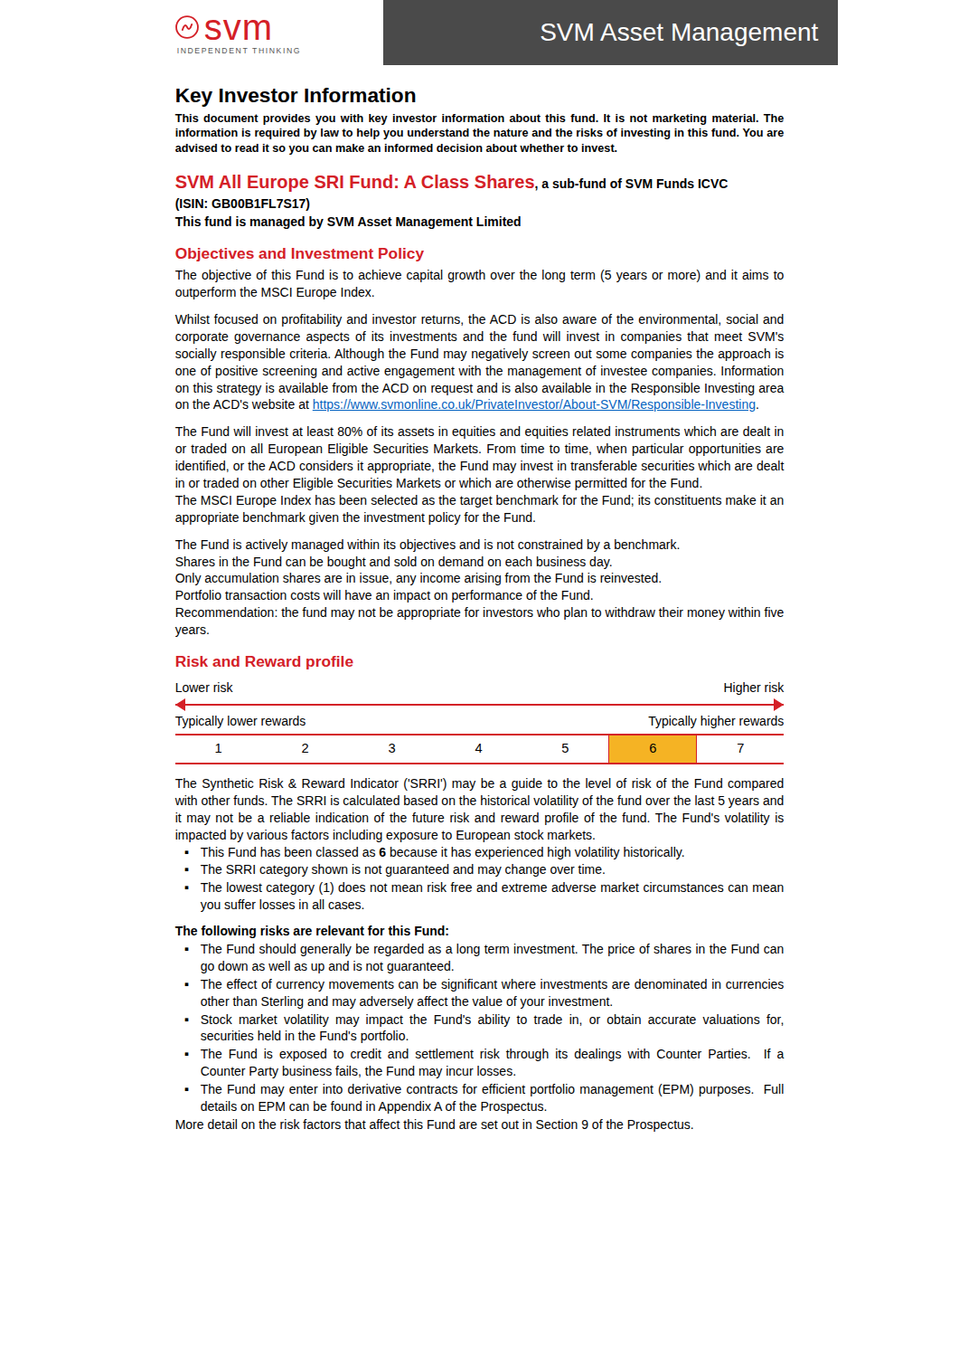svm
INDEPENDENT THINKING
SVM Asset Management
Key Investor Information
This document provides you with key investor information about this fund. It is not marketing material. The information is required by law to help you understand the nature and the risks of investing in this fund. You are advised to read it so you can make an informed decision about whether to invest.
SVM All Europe SRI Fund: A Class Shares
, a sub-fund of SVM Funds ICVC
(ISIN: GB00B1FL7S17)
This fund is managed by SVM Asset Management Limited
Objectives and Investment Policy
The objective of this Fund is to achieve capital growth over the long term (5 years or more) and it aims to outperform the MSCI Europe Index.
Whilst focused on profitability and investor returns, the ACD is also aware of the environmental, social and corporate governance aspects of its investments and the fund will invest in companies that meet SVM's socially responsible criteria. Although the Fund may negatively screen out some companies the approach is one of positive screening and active engagement with the management of investee companies. Information on this strategy is available from the ACD on request and is also available in the Responsible Investing area on the ACD's website at https://www.svmonline.co.uk/PrivateInvestor/About-SVM/Responsible-Investing.
The Fund will invest at least 80% of its assets in equities and equities related instruments which are dealt in or traded on all European Eligible Securities Markets. From time to time, when particular opportunities are identified, or the ACD considers it appropriate, the Fund may invest in transferable securities which are dealt in or traded on other Eligible Securities Markets or which are otherwise permitted for the Fund.
The MSCI Europe Index has been selected as the target benchmark for the Fund; its constituents make it an appropriate benchmark given the investment policy for the Fund.
The Fund is actively managed within its objectives and is not constrained by a benchmark.
Shares in the Fund can be bought and sold on demand on each business day.
Only accumulation shares are in issue, any income arising from the Fund is reinvested.
Portfolio transaction costs will have an impact on performance of the Fund.
Recommendation: the fund may not be appropriate for investors who plan to withdraw their money within five years.
Risk and Reward profile
Lower risk Higher risk
Typically lower rewards Typically higher rewards
1
2
3
4
5
6
7
The Synthetic Risk & Reward Indicator ('SRRI') may be a guide to the level of risk of the Fund compared with other funds. The SRRI is calculated based on the historical volatility of the fund over the last 5 years and it may not be a reliable indication of the future risk and reward profile of the fund. The Fund's volatility is impacted by various factors including exposure to European stock markets.
This Fund has been classed as 6 because it has experienced high volatility historically.
The SRRI category shown is not guaranteed and may change over time.
The lowest category (1) does not mean risk free and extreme adverse market circumstances can mean you suffer losses in all cases.
The following risks are relevant for this Fund:
The Fund should generally be regarded as a long term investment. The price of shares in the Fund can go down as well as up and is not guaranteed.
The effect of currency movements can be significant where investments are denominated in currencies other than Sterling and may adversely affect the value of your investment.
Stock market volatility may impact the Fund's ability to trade in, or obtain accurate valuations for, securities held in the Fund's portfolio.
The Fund is exposed to credit and settlement risk through its dealings with Counter Parties. If a Counter Party business fails, the Fund may incur losses.
The Fund may enter into derivative contracts for efficient portfolio management (EPM) purposes. Full details on EPM can be found in Appendix A of the Prospectus.
More detail on the risk factors that affect this Fund are set out in Section 9 of the Prospectus.